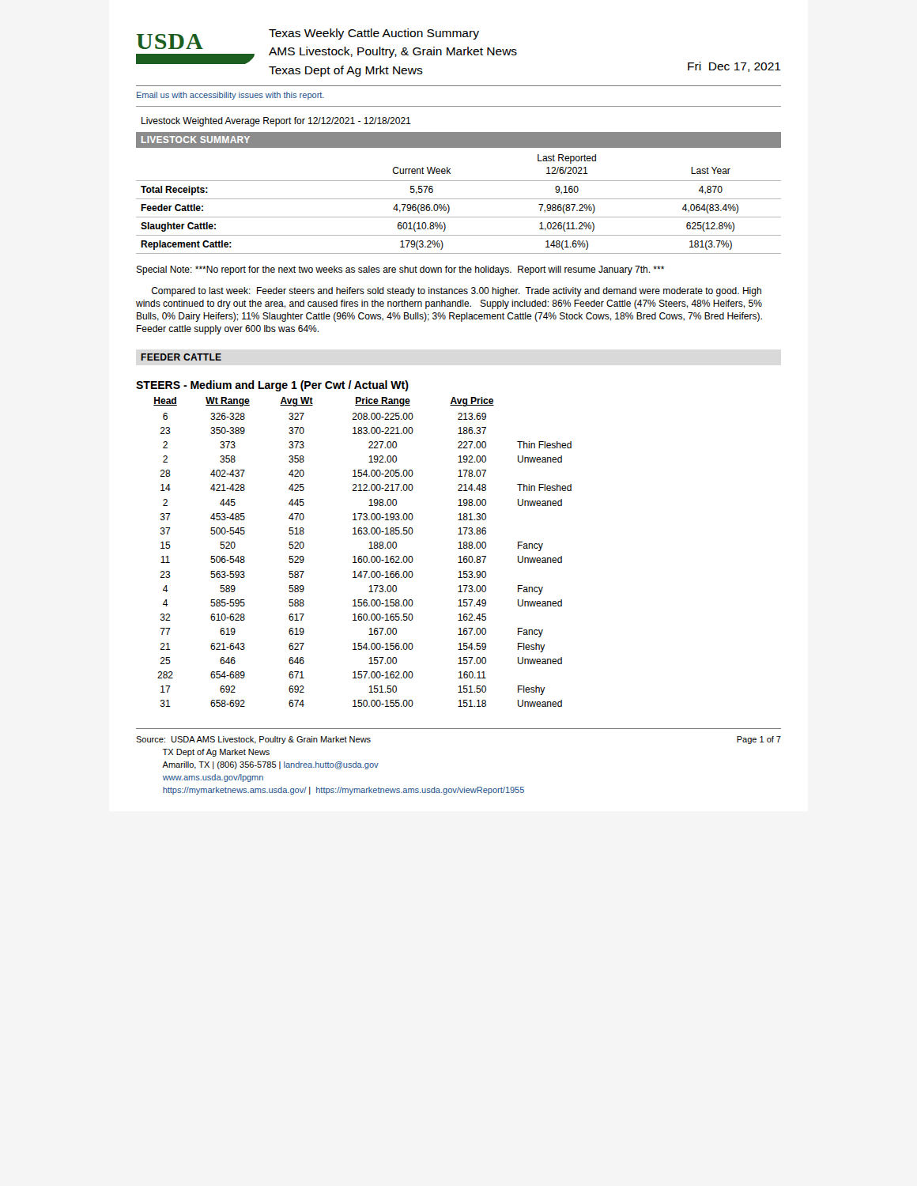USDA
Texas Weekly Cattle Auction Summary
AMS Livestock, Poultry, & Grain Market News
Texas Dept of Ag Mrkt News
Fri Dec 17, 2021
Email us with accessibility issues with this report.
Livestock Weighted Average Report for 12/12/2021 - 12/18/2021
LIVESTOCK SUMMARY
| | Current Week | Last Reported 12/6/2021 | Last Year |
| --- | --- | --- | --- |
| Total Receipts: | 5,576 | 9,160 | 4,870 |
| Feeder Cattle: | 4,796(86.0%) | 7,986(87.2%) | 4,064(83.4%) |
| Slaughter Cattle: | 601(10.8%) | 1,026(11.2%) | 625(12.8%) |
| Replacement Cattle: | 179(3.2%) | 148(1.6%) | 181(3.7%) |
Special Note: ***No report for the next two weeks as sales are shut down for the holidays. Report will resume January 7th. ***
Compared to last week: Feeder steers and heifers sold steady to instances 3.00 higher. Trade activity and demand were moderate to good. High winds continued to dry out the area, and caused fires in the northern panhandle. Supply included: 86% Feeder Cattle (47% Steers, 48% Heifers, 5% Bulls, 0% Dairy Heifers); 11% Slaughter Cattle (96% Cows, 4% Bulls); 3% Replacement Cattle (74% Stock Cows, 18% Bred Cows, 7% Bred Heifers). Feeder cattle supply over 600 lbs was 64%.
FEEDER CATTLE
STEERS - Medium and Large 1 (Per Cwt / Actual Wt)
| Head | Wt Range | Avg Wt | Price Range | Avg Price | |
| --- | --- | --- | --- | --- | --- |
| 6 | 326-328 | 327 | 208.00-225.00 | 213.69 | |
| 23 | 350-389 | 370 | 183.00-221.00 | 186.37 | |
| 2 | 373 | 373 | 227.00 | 227.00 | Thin Fleshed |
| 2 | 358 | 358 | 192.00 | 192.00 | Unweaned |
| 28 | 402-437 | 420 | 154.00-205.00 | 178.07 | |
| 14 | 421-428 | 425 | 212.00-217.00 | 214.48 | Thin Fleshed |
| 2 | 445 | 445 | 198.00 | 198.00 | Unweaned |
| 37 | 453-485 | 470 | 173.00-193.00 | 181.30 | |
| 37 | 500-545 | 518 | 163.00-185.50 | 173.86 | |
| 15 | 520 | 520 | 188.00 | 188.00 | Fancy |
| 11 | 506-548 | 529 | 160.00-162.00 | 160.87 | Unweaned |
| 23 | 563-593 | 587 | 147.00-166.00 | 153.90 | |
| 4 | 589 | 589 | 173.00 | 173.00 | Fancy |
| 4 | 585-595 | 588 | 156.00-158.00 | 157.49 | Unweaned |
| 32 | 610-628 | 617 | 160.00-165.50 | 162.45 | |
| 77 | 619 | 619 | 167.00 | 167.00 | Fancy |
| 21 | 621-643 | 627 | 154.00-156.00 | 154.59 | Fleshy |
| 25 | 646 | 646 | 157.00 | 157.00 | Unweaned |
| 282 | 654-689 | 671 | 157.00-162.00 | 160.11 | |
| 17 | 692 | 692 | 151.50 | 151.50 | Fleshy |
| 31 | 658-692 | 674 | 150.00-155.00 | 151.18 | Unweaned |
Source: USDA AMS Livestock, Poultry & Grain Market News
TX Dept of Ag Market News
Amarillo, TX | (806) 356-5785 | landrea.hutto@usda.gov
www.ams.usda.gov/lpgmn
https://mymarketnews.ams.usda.gov/ | https://mymarketnews.ams.usda.gov/viewReport/1955
Page 1 of 7